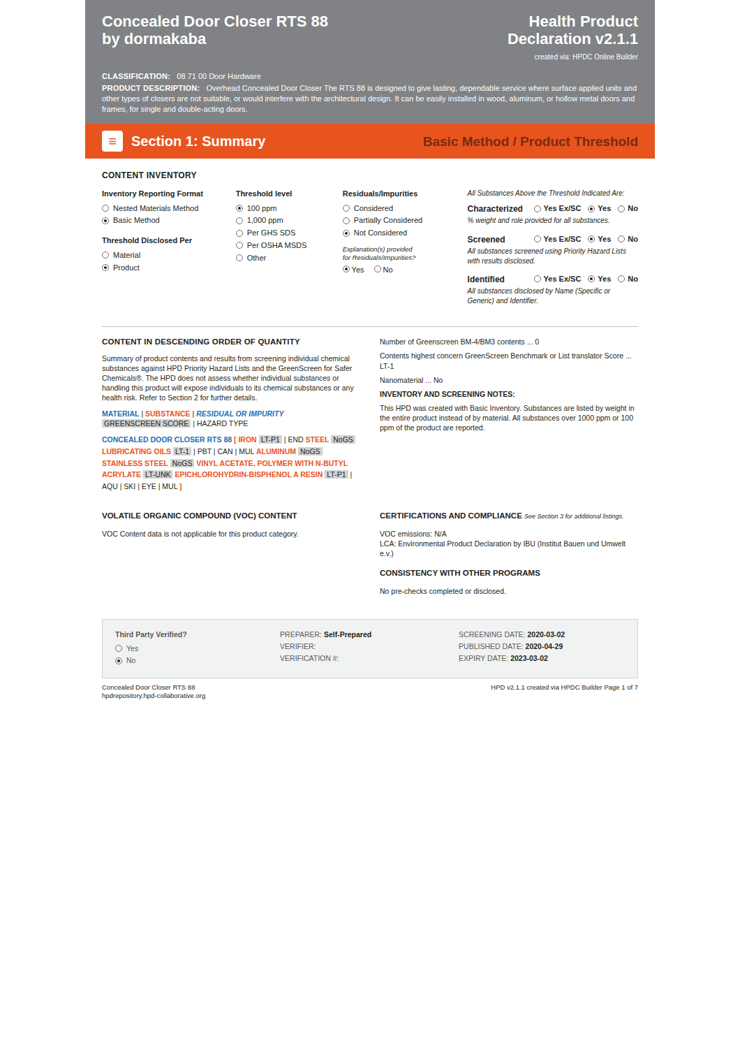Concealed Door Closer RTS 88
by dormakaba
Health Product
Declaration v2.1.1
created via: HPDC Online Builder
CLASSIFICATION: 08 71 00 Door Hardware
PRODUCT DESCRIPTION: Overhead Concealed Door Closer The RTS 88 is designed to give lasting, dependable service where surface applied units and other types of closers are not suitable, or would interfere with the architectural design. It can be easily installed in wood, aluminum, or hollow metal doors and frames, for single and double-acting doors.
≡
Section 1: Summary
Basic Method / Product Threshold
CONTENT INVENTORY
Inventory Reporting Format
Nested Materials Method
Basic Method
Threshold Disclosed Per
Material
Product
Threshold level
100 ppm
1,000 ppm
Per GHS SDS
Per OSHA MSDS
Other
Residuals/Impurities
Considered
Partially Considered
Not Considered
Explanation(s) provided
for Residuals/Impurities?
Yes No
All Substances Above the Threshold Indicated Are:
Characterized
Yes Ex/SC Yes No
% weight and role provided for all substances.
Screened
Yes Ex/SC Yes No
All substances screened using Priority Hazard Lists with results disclosed.
Identified
Yes Ex/SC Yes No
All substances disclosed by Name (Specific or Generic) and Identifier.
CONTENT IN DESCENDING ORDER OF QUANTITY
Summary of product contents and results from screening individual chemical substances against HPD Priority Hazard Lists and the GreenScreen for Safer Chemicals®. The HPD does not assess whether individual substances or handling this product will expose individuals to its chemical substances or any health risk. Refer to Section 2 for further details.
MATERIAL | SUBSTANCE | RESIDUAL OR IMPURITY
GREENSCREEN SCORE | HAZARD TYPE
CONCEALED DOOR CLOSER RTS 88 [ IRON LT-P1 | END STEEL NoGS LUBRICATING OILS LT-1 | PBT | CAN | MUL ALUMINUM NoGS STAINLESS STEEL NoGS VINYL ACETATE, POLYMER WITH N-BUTYL ACRYLATE LT-UNK EPICHLOROHYDRIN-BISPHENOL A RESIN LT-P1 | AQU | SKI | EYE | MUL ]
Number of Greenscreen BM-4/BM3 contents ... 0
Contents highest concern GreenScreen Benchmark or List translator Score ... LT-1
Nanomaterial ... No
INVENTORY AND SCREENING NOTES:
This HPD was created with Basic Inventory. Substances are listed by weight in the entire product instead of by material. All substances over 1000 ppm or 100 ppm of the product are reported.
VOLATILE ORGANIC COMPOUND (VOC) CONTENT
VOC Content data is not applicable for this product category.
CERTIFICATIONS AND COMPLIANCE See Section 3 for additional listings.
VOC emissions: N/A
LCA: Environmental Product Declaration by IBU (Institut Bauen und Umwelt e.v.)
CONSISTENCY WITH OTHER PROGRAMS
No pre-checks completed or disclosed.
Third Party Verified?
Yes
No
PREPARER: Self-Prepared
VERIFIER:
VERIFICATION #:
SCREENING DATE: 2020-03-02
PUBLISHED DATE: 2020-04-29
EXPIRY DATE: 2023-03-02
Concealed Door Closer RTS 88
hpdrepository.hpd-collaborative.org
HPD v2.1.1 created via HPDC Builder Page 1 of 7